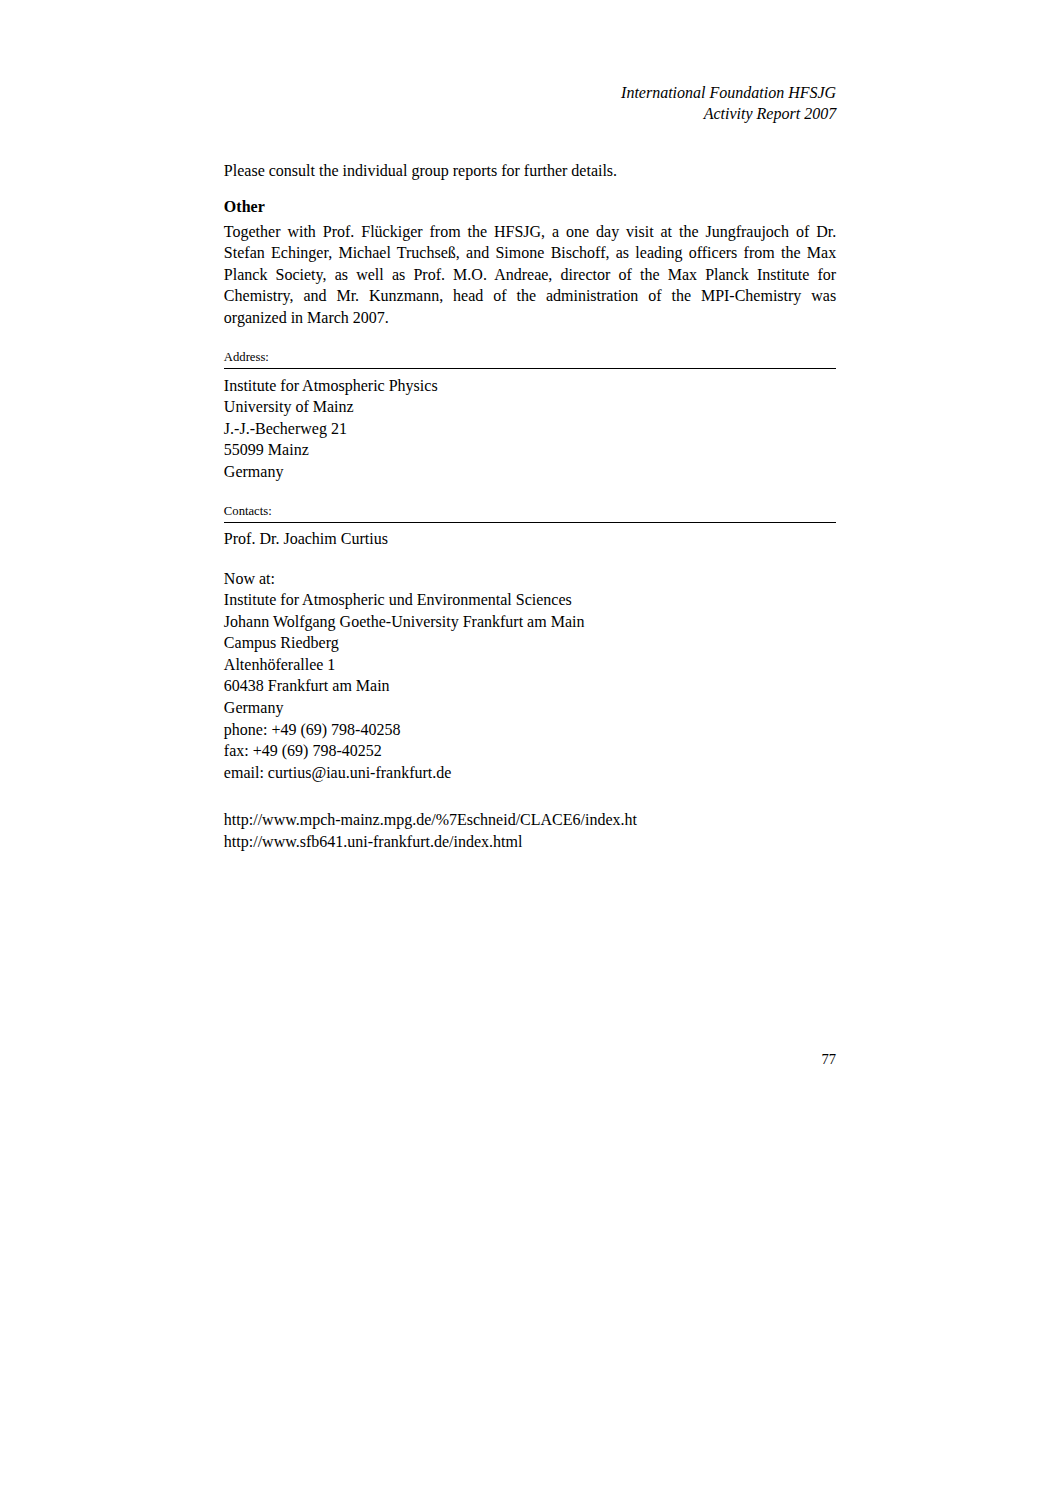International Foundation HFSJG
Activity Report 2007
Please consult the individual group reports for further details.
Other
Together with Prof. Flückiger from the HFSJG, a one day visit at the Jungfraujoch of Dr. Stefan Echinger, Michael Truchseß, and Simone Bischoff, as leading officers from the Max Planck Society, as well as Prof. M.O. Andreae, director of the Max Planck Institute for Chemistry, and Mr. Kunzmann, head of the administration of the MPI-Chemistry was organized in March 2007.
Address:
Institute for Atmospheric Physics
University of Mainz
J.-J.-Becherweg 21
55099 Mainz
Germany
Contacts:
Prof. Dr. Joachim Curtius
Now at:
Institute for Atmospheric und Environmental Sciences
Johann Wolfgang Goethe-University Frankfurt am Main
Campus Riedberg
Altenhöferallee 1
60438 Frankfurt am Main
Germany
phone: +49 (69) 798-40258
fax: +49 (69) 798-40252
email: curtius@iau.uni-frankfurt.de
http://www.mpch-mainz.mpg.de/%7Eschneid/CLACE6/index.ht
http://www.sfb641.uni-frankfurt.de/index.html
77